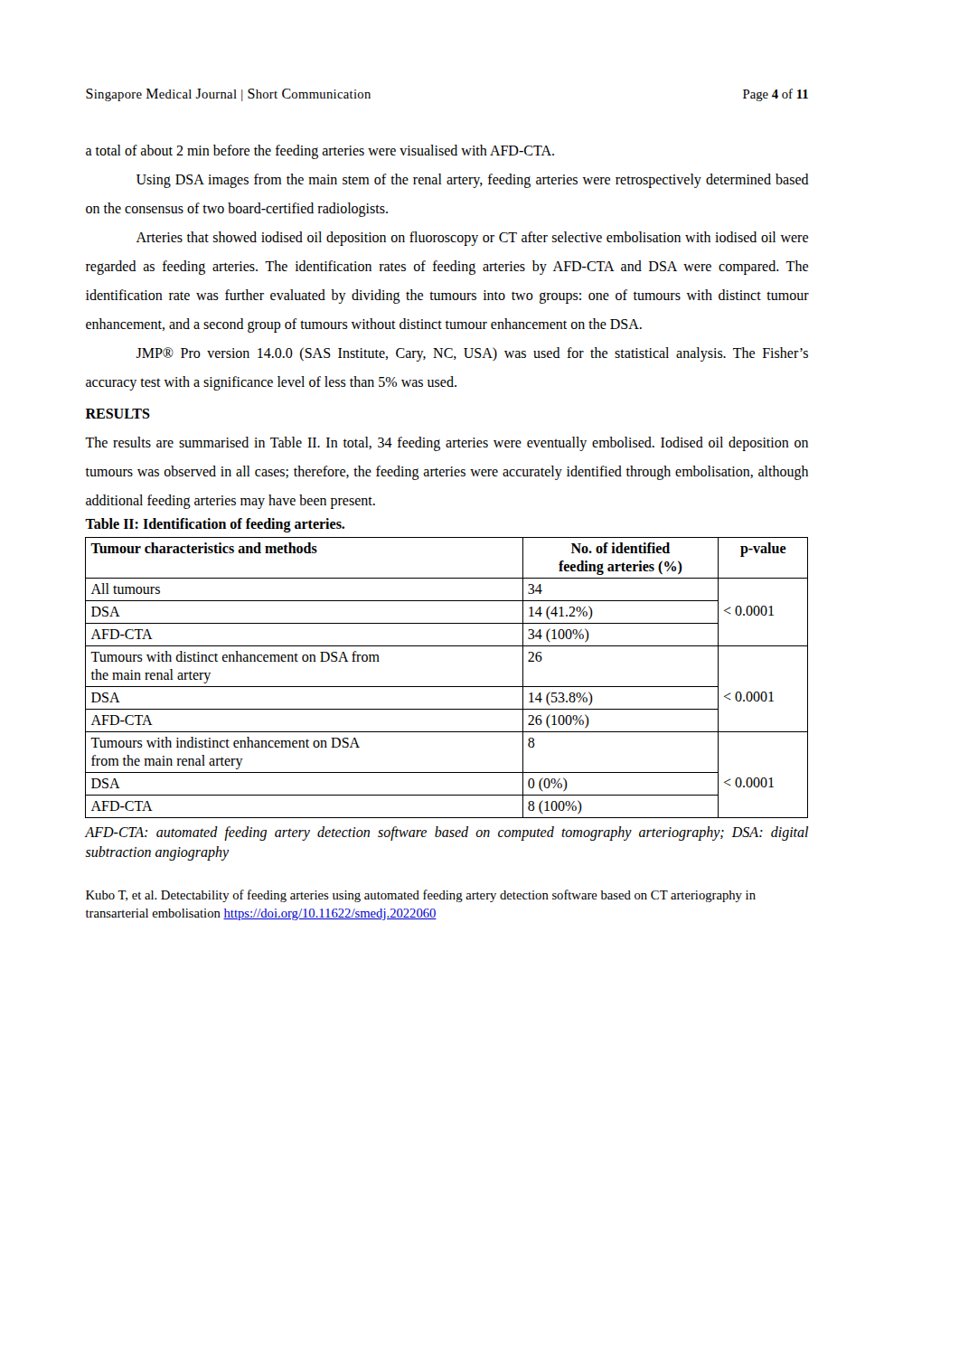Singapore Medical Journal | Short Communication
Page 4 of 11
a total of about 2 min before the feeding arteries were visualised with AFD-CTA.
Using DSA images from the main stem of the renal artery, feeding arteries were retrospectively determined based on the consensus of two board-certified radiologists.
Arteries that showed iodised oil deposition on fluoroscopy or CT after selective embolisation with iodised oil were regarded as feeding arteries. The identification rates of feeding arteries by AFD-CTA and DSA were compared. The identification rate was further evaluated by dividing the tumours into two groups: one of tumours with distinct tumour enhancement, and a second group of tumours without distinct tumour enhancement on the DSA.
JMP® Pro version 14.0.0 (SAS Institute, Cary, NC, USA) was used for the statistical analysis. The Fisher’s accuracy test with a significance level of less than 5% was used.
RESULTS
The results are summarised in Table II. In total, 34 feeding arteries were eventually embolised. Iodised oil deposition on tumours was observed in all cases; therefore, the feeding arteries were accurately identified through embolisation, although additional feeding arteries may have been present.
Table II: Identification of feeding arteries.
| Tumour characteristics and methods | No. of identified feeding arteries (%) | p-value |
| --- | --- | --- |
| All tumours | 34 | |
| DSA | 14 (41.2%) | < 0.0001 |
| AFD-CTA | 34 (100%) | |
| Tumours with distinct enhancement on DSA from the main renal artery | 26 | |
| DSA | 14 (53.8%) | < 0.0001 |
| AFD-CTA | 26 (100%) | |
| Tumours with indistinct enhancement on DSA from the main renal artery | 8 | |
| DSA | 0 (0%) | < 0.0001 |
| AFD-CTA | 8 (100%) | |
AFD-CTA: automated feeding artery detection software based on computed tomography arteriography; DSA: digital subtraction angiography
Kubo T, et al. Detectability of feeding arteries using automated feeding artery detection software based on CT arteriography in transarterial embolisation https://doi.org/10.11622/smedj.2022060